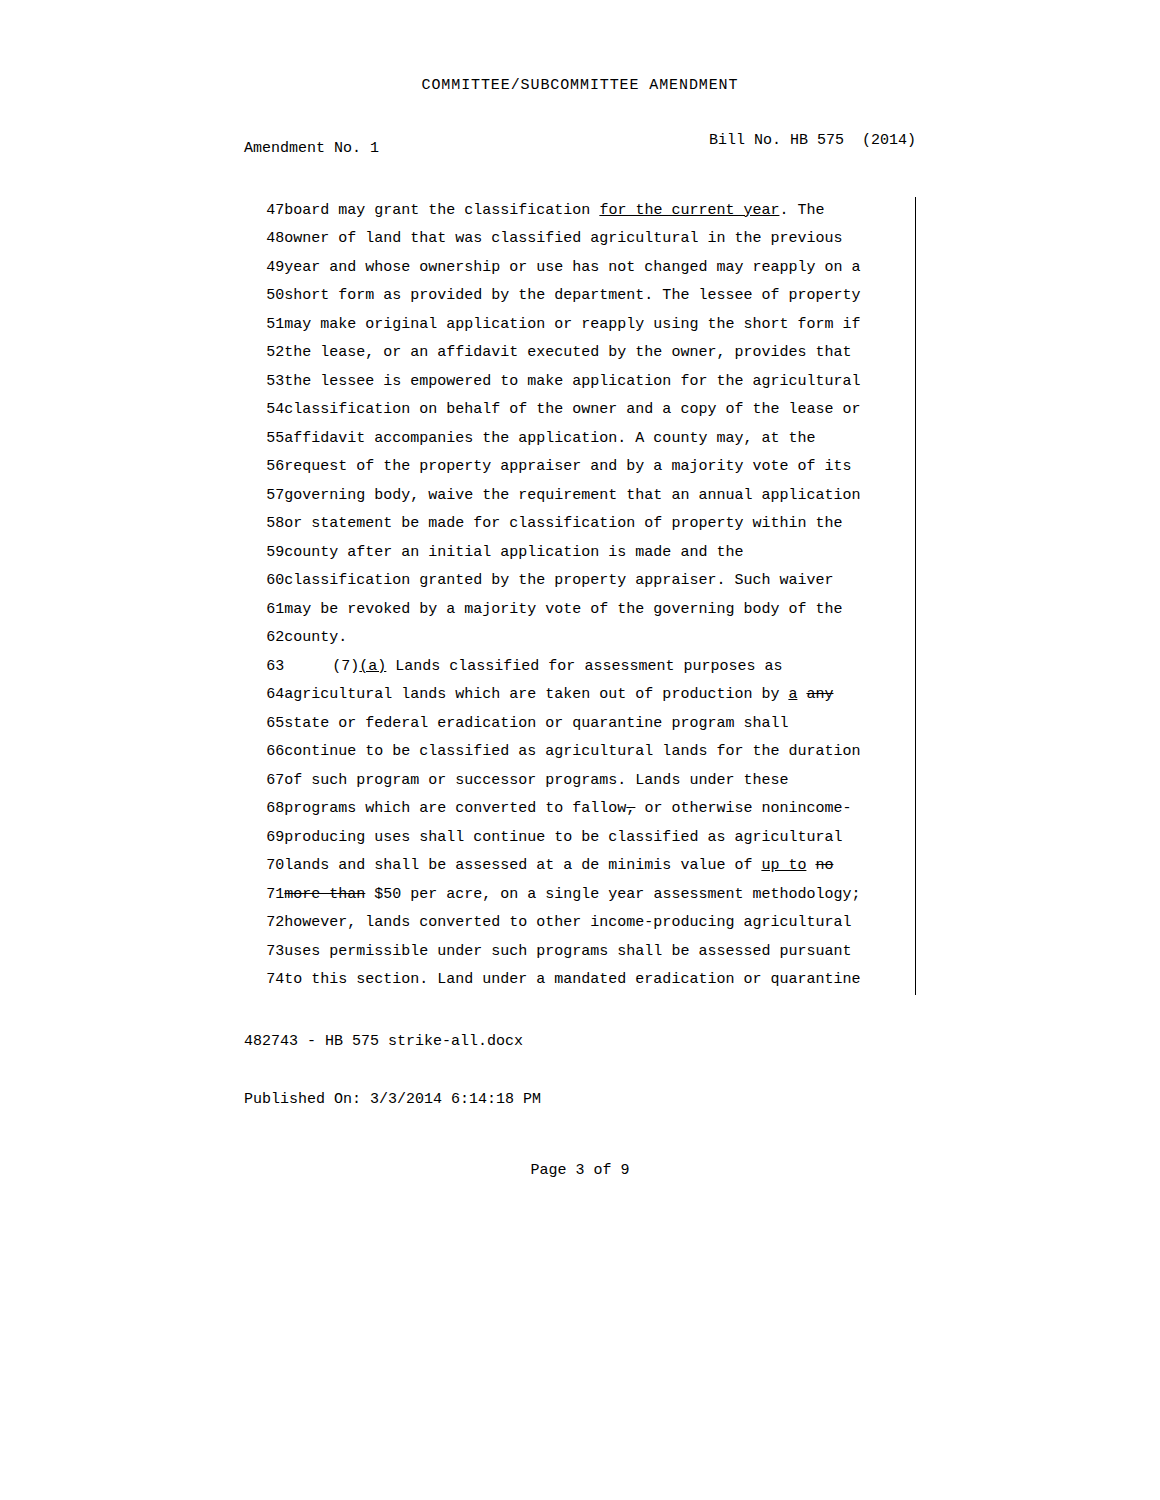COMMITTEE/SUBCOMMITTEE AMENDMENT
Bill No. HB 575 (2014)
Amendment No. 1
| 47 | board may grant the classification for the current year . The |
| 48 | owner of land that was classified agricultural in the previous |
| 49 | year and whose ownership or use has not changed may reapply on a |
| 50 | short form as provided by the department. The lessee of property |
| 51 | may make original application or reapply using the short form if |
| 52 | the lease, or an affidavit executed by the owner, provides that |
| 53 | the lessee is empowered to make application for the agricultural |
| 54 | classification on behalf of the owner and a copy of the lease or |
| 55 | affidavit accompanies the application. A county may, at the |
| 56 | request of the property appraiser and by a majority vote of its |
| 57 | governing body, waive the requirement that an annual application |
| 58 | or statement be made for classification of property within the |
| 59 | county after an initial application is made and the |
| 60 | classification granted by the property appraiser. Such waiver |
| 61 | may be revoked by a majority vote of the governing body of the |
| 62 | county. |
| 63 | (7) (a) Lands classified for assessment purposes as |
| 64 | agricultural lands which are taken out of production by a any |
| 65 | state or federal eradication or quarantine program shall |
| 66 | continue to be classified as agricultural lands for the duration |
| 67 | of such program or successor programs. Lands under these |
| 68 | programs which are converted to fallow , or otherwise nonincome- |
| 69 | producing uses shall continue to be classified as agricultural |
| 70 | lands and shall be assessed at a de minimis value of up to no |
| 71 | more than $50 per acre, on a single year assessment methodology; |
| 72 | however, lands converted to other income-producing agricultural |
| 73 | uses permissible under such programs shall be assessed pursuant |
| 74 | to this section. Land under a mandated eradication or quarantine |
482743 - HB 575 strike-all.docx
Published On: 3/3/2014 6:14:18 PM
Page 3 of 9